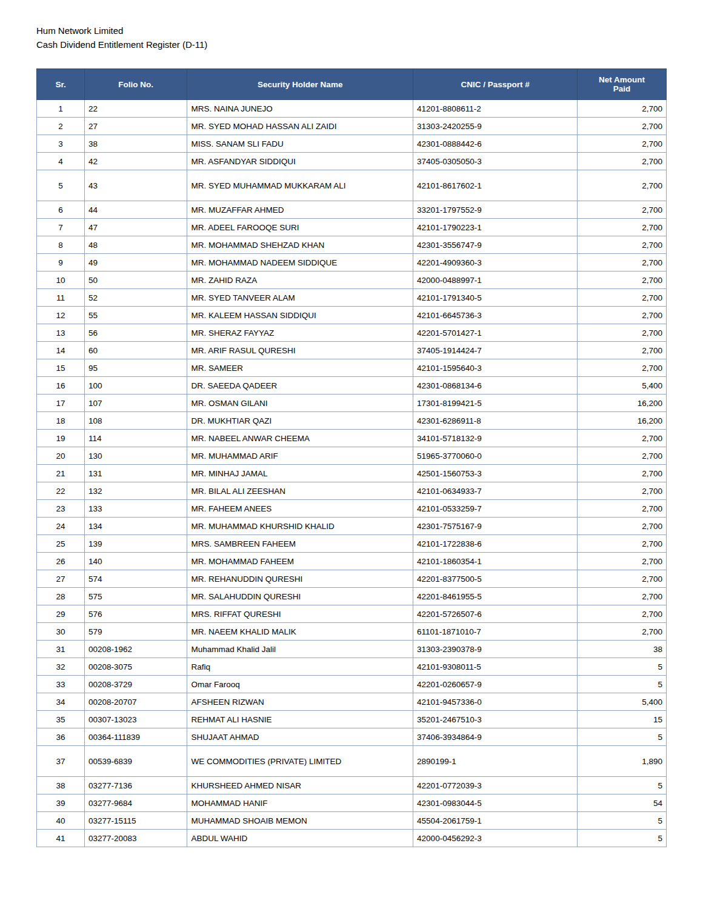Hum Network Limited
Cash Dividend Entitlement Register (D-11)
| Sr. | Folio No. | Security Holder Name | CNIC / Passport # | Net Amount Paid |
| --- | --- | --- | --- | --- |
| 1 | 22 | MRS. NAINA JUNEJO | 41201-8808611-2 | 2,700 |
| 2 | 27 | MR. SYED MOHAD HASSAN ALI ZAIDI | 31303-2420255-9 | 2,700 |
| 3 | 38 | MISS. SANAM SLI FADU | 42301-0888442-6 | 2,700 |
| 4 | 42 | MR. ASFANDYAR SIDDIQUI | 37405-0305050-3 | 2,700 |
| 5 | 43 | MR. SYED MUHAMMAD MUKKARAM ALI | 42101-8617602-1 | 2,700 |
| 6 | 44 | MR. MUZAFFAR AHMED | 33201-1797552-9 | 2,700 |
| 7 | 47 | MR. ADEEL FAROOQE SURI | 42101-1790223-1 | 2,700 |
| 8 | 48 | MR. MOHAMMAD SHEHZAD KHAN | 42301-3556747-9 | 2,700 |
| 9 | 49 | MR. MOHAMMAD NADEEM SIDDIQUE | 42201-4909360-3 | 2,700 |
| 10 | 50 | MR. ZAHID RAZA | 42000-0488997-1 | 2,700 |
| 11 | 52 | MR. SYED TANVEER ALAM | 42101-1791340-5 | 2,700 |
| 12 | 55 | MR. KALEEM HASSAN SIDDIQUI | 42101-6645736-3 | 2,700 |
| 13 | 56 | MR. SHERAZ FAYYAZ | 42201-5701427-1 | 2,700 |
| 14 | 60 | MR. ARIF RASUL QURESHI | 37405-1914424-7 | 2,700 |
| 15 | 95 | MR. SAMEER | 42101-1595640-3 | 2,700 |
| 16 | 100 | DR. SAEEDA QADEER | 42301-0868134-6 | 5,400 |
| 17 | 107 | MR. OSMAN GILANI | 17301-8199421-5 | 16,200 |
| 18 | 108 | DR. MUKHTIAR QAZI | 42301-6286911-8 | 16,200 |
| 19 | 114 | MR. NABEEL ANWAR CHEEMA | 34101-5718132-9 | 2,700 |
| 20 | 130 | MR. MUHAMMAD ARIF | 51965-3770060-0 | 2,700 |
| 21 | 131 | MR. MINHAJ JAMAL | 42501-1560753-3 | 2,700 |
| 22 | 132 | MR. BILAL ALI ZEESHAN | 42101-0634933-7 | 2,700 |
| 23 | 133 | MR. FAHEEM ANEES | 42101-0533259-7 | 2,700 |
| 24 | 134 | MR. MUHAMMAD KHURSHID KHALID | 42301-7575167-9 | 2,700 |
| 25 | 139 | MRS. SAMBREEN FAHEEM | 42101-1722838-6 | 2,700 |
| 26 | 140 | MR. MOHAMMAD FAHEEM | 42101-1860354-1 | 2,700 |
| 27 | 574 | MR. REHANUDDIN QURESHI | 42201-8377500-5 | 2,700 |
| 28 | 575 | MR. SALAHUDDIN QURESHI | 42201-8461955-5 | 2,700 |
| 29 | 576 | MRS. RIFFAT QURESHI | 42201-5726507-6 | 2,700 |
| 30 | 579 | MR. NAEEM KHALID MALIK | 61101-1871010-7 | 2,700 |
| 31 | 00208-1962 | Muhammad Khalid Jalil | 31303-2390378-9 | 38 |
| 32 | 00208-3075 | Rafiq | 42101-9308011-5 | 5 |
| 33 | 00208-3729 | Omar Farooq | 42201-0260657-9 | 5 |
| 34 | 00208-20707 | AFSHEEN RIZWAN | 42101-9457336-0 | 5,400 |
| 35 | 00307-13023 | REHMAT ALI HASNIE | 35201-2467510-3 | 15 |
| 36 | 00364-111839 | SHUJAAT AHMAD | 37406-3934864-9 | 5 |
| 37 | 00539-6839 | WE COMMODITIES (PRIVATE) LIMITED | 2890199-1 | 1,890 |
| 38 | 03277-7136 | KHURSHEED AHMED NISAR | 42201-0772039-3 | 5 |
| 39 | 03277-9684 | MOHAMMAD HANIF | 42301-0983044-5 | 54 |
| 40 | 03277-15115 | MUHAMMAD SHOAIB MEMON | 45504-2061759-1 | 5 |
| 41 | 03277-20083 | ABDUL WAHID | 42000-0456292-3 | 5 |